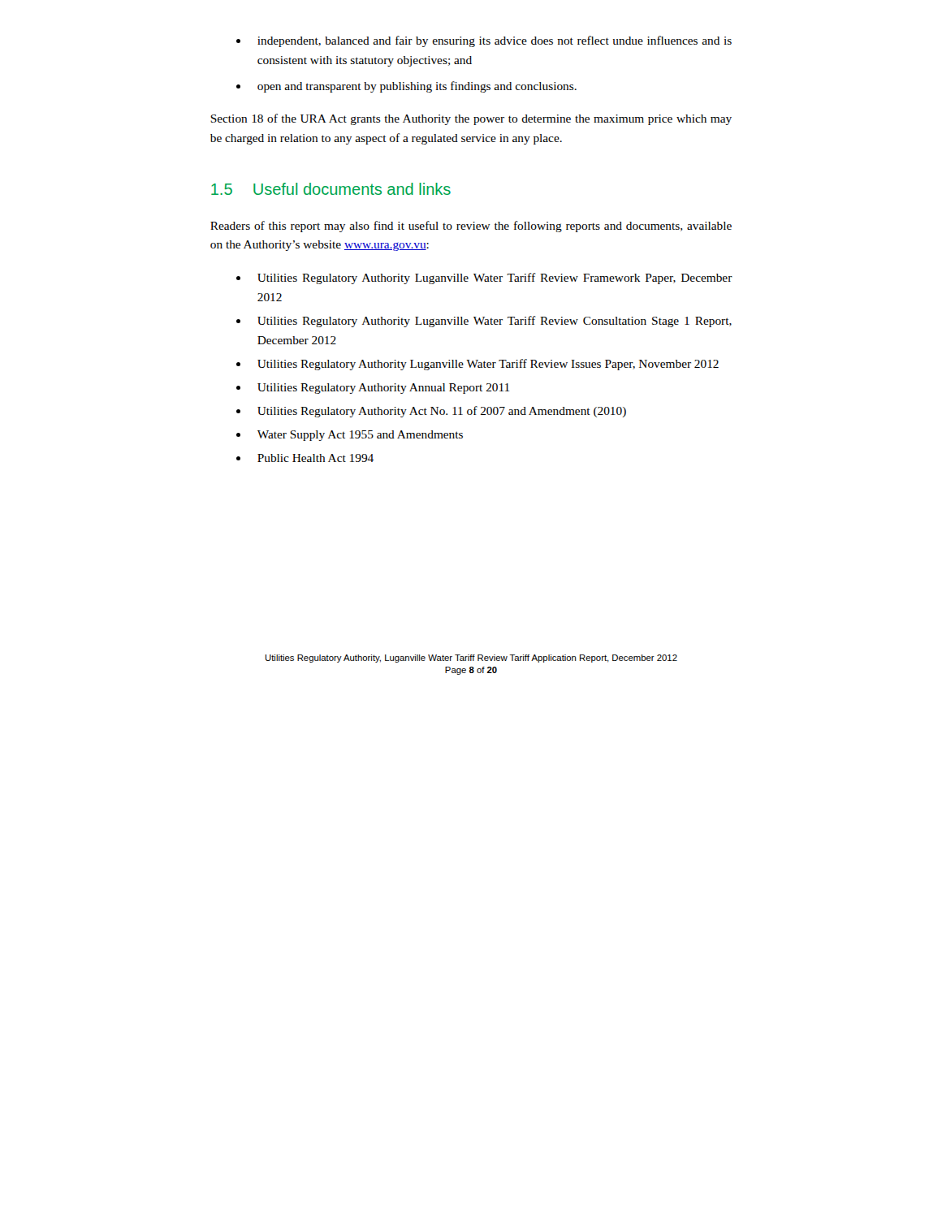independent, balanced and fair by ensuring its advice does not reflect undue influences and is consistent with its statutory objectives; and
open and transparent by publishing its findings and conclusions.
Section 18 of the URA Act grants the Authority the power to determine the maximum price which may be charged in relation to any aspect of a regulated service in any place.
1.5 Useful documents and links
Readers of this report may also find it useful to review the following reports and documents, available on the Authority’s website www.ura.gov.vu:
Utilities Regulatory Authority Luganville Water Tariff Review Framework Paper, December 2012
Utilities Regulatory Authority Luganville Water Tariff Review Consultation Stage 1 Report, December 2012
Utilities Regulatory Authority Luganville Water Tariff Review Issues Paper, November 2012
Utilities Regulatory Authority Annual Report 2011
Utilities Regulatory Authority Act No. 11 of 2007 and Amendment (2010)
Water Supply Act 1955 and Amendments
Public Health Act 1994
Utilities Regulatory Authority, Luganville Water Tariff Review Tariff Application Report, December 2012
Page 8 of 20